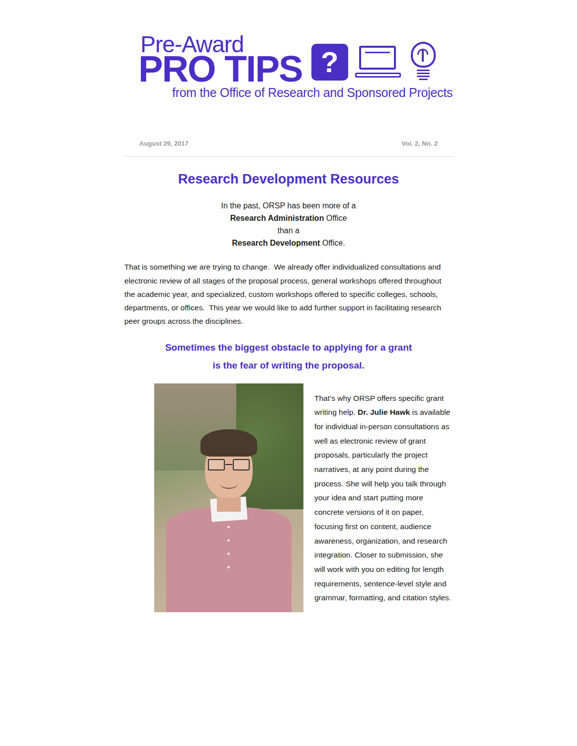Pre-Award
PRO TIPS
?
from the Office of Research and Sponsored Projects
August 29, 2017 Vol. 2, No. 2
Research Development Resources
In the past, ORSP has been more of a
Research Administration Office
than a
Research Development Office.
That is something we are trying to change. We already offer individualized consultations and electronic review of all stages of the proposal process, general workshops offered throughout the academic year, and specialized, custom workshops offered to specific colleges, schools, departments, or offices. This year we would like to add further support in facilitating research peer groups across the disciplines.
Sometimes the biggest obstacle to applying for a grant
is the fear of writing the proposal.
That’s why ORSP offers specific grant writing help. Dr. Julie Hawk is available for individual in-person consultations as well as electronic review of grant proposals, particularly the project narratives, at any point during the process. She will help you talk through your idea and start putting more concrete versions of it on paper, focusing first on content, audience awareness, organization, and research integration. Closer to submission, she will work with you on editing for length requirements, sentence-level style and grammar, formatting, and citation styles.